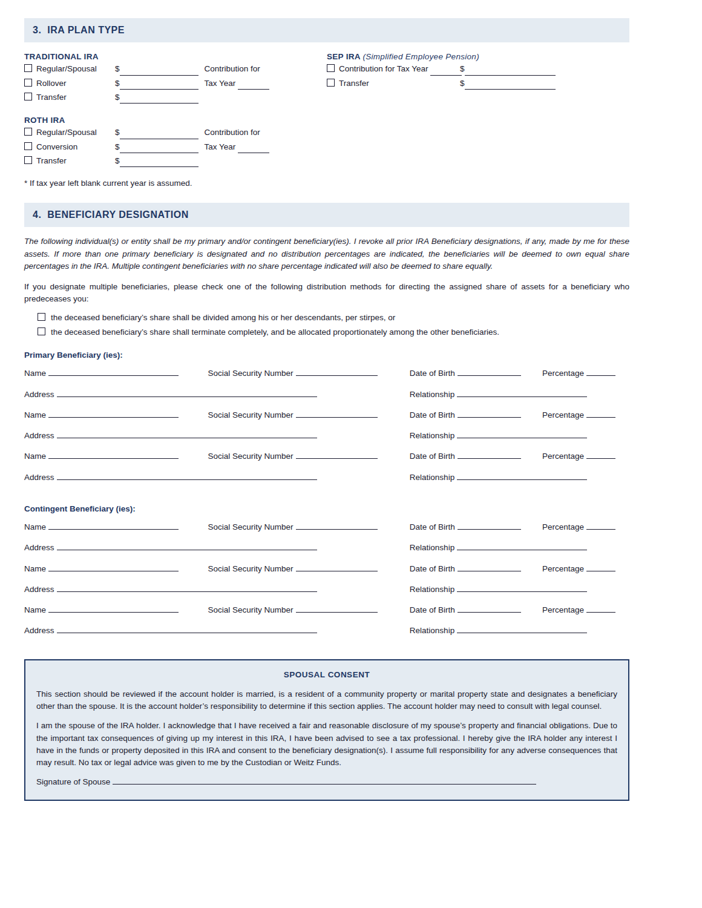3. IRA PLAN TYPE
| TRADITIONAL IRA Regular/Spousal $ Contribution for Rollover $ Tax Year Transfer $ ROTH IRA Regular/Spousal $ Contribution for Conversion $ Tax Year Transfer $ | SEP IRA (Simplified Employee Pension) Contribution for Tax Year $ Transfer $ |
* If tax year left blank current year is assumed.
4. BENEFICIARY DESIGNATION
The following individual(s) or entity shall be my primary and/or contingent beneficiary(ies). I revoke all prior IRA Beneficiary designations, if any, made by me for these assets. If more than one primary beneficiary is designated and no distribution percentages are indicated, the beneficiaries will be deemed to own equal share percentages in the IRA. Multiple contingent beneficiaries with no share percentage indicated will also be deemed to share equally.
If you designate multiple beneficiaries, please check one of the following distribution methods for directing the assigned share of assets for a beneficiary who predeceases you:
the deceased beneficiary’s share shall be divided among his or her descendants, per stirpes, or
the deceased beneficiary’s share shall terminate completely, and be allocated proportionately among the other beneficiaries.
Primary Beneficiary (ies):
| Name | Social Security Number | Date of Birth | Percentage |
| Address | Relationship |
| Name | Social Security Number | Date of Birth | Percentage |
| Address | Relationship |
| Name | Social Security Number | Date of Birth | Percentage |
| Address | Relationship |
Contingent Beneficiary (ies):
| Name | Social Security Number | Date of Birth | Percentage |
| Address | Relationship |
| Name | Social Security Number | Date of Birth | Percentage |
| Address | Relationship |
| Name | Social Security Number | Date of Birth | Percentage |
| Address | Relationship |
SPOUSAL CONSENT
This section should be reviewed if the account holder is married, is a resident of a community property or marital property state and designates a beneficiary other than the spouse. It is the account holder’s responsibility to determine if this section applies. The account holder may need to consult with legal counsel.
I am the spouse of the IRA holder. I acknowledge that I have received a fair and reasonable disclosure of my spouse’s property and financial obligations. Due to the important tax consequences of giving up my interest in this IRA, I have been advised to see a tax professional. I hereby give the IRA holder any interest I have in the funds or property deposited in this IRA and consent to the beneficiary designation(s). I assume full responsibility for any adverse consequences that may result. No tax or legal advice was given to me by the Custodian or Weitz Funds.
Signature of Spouse